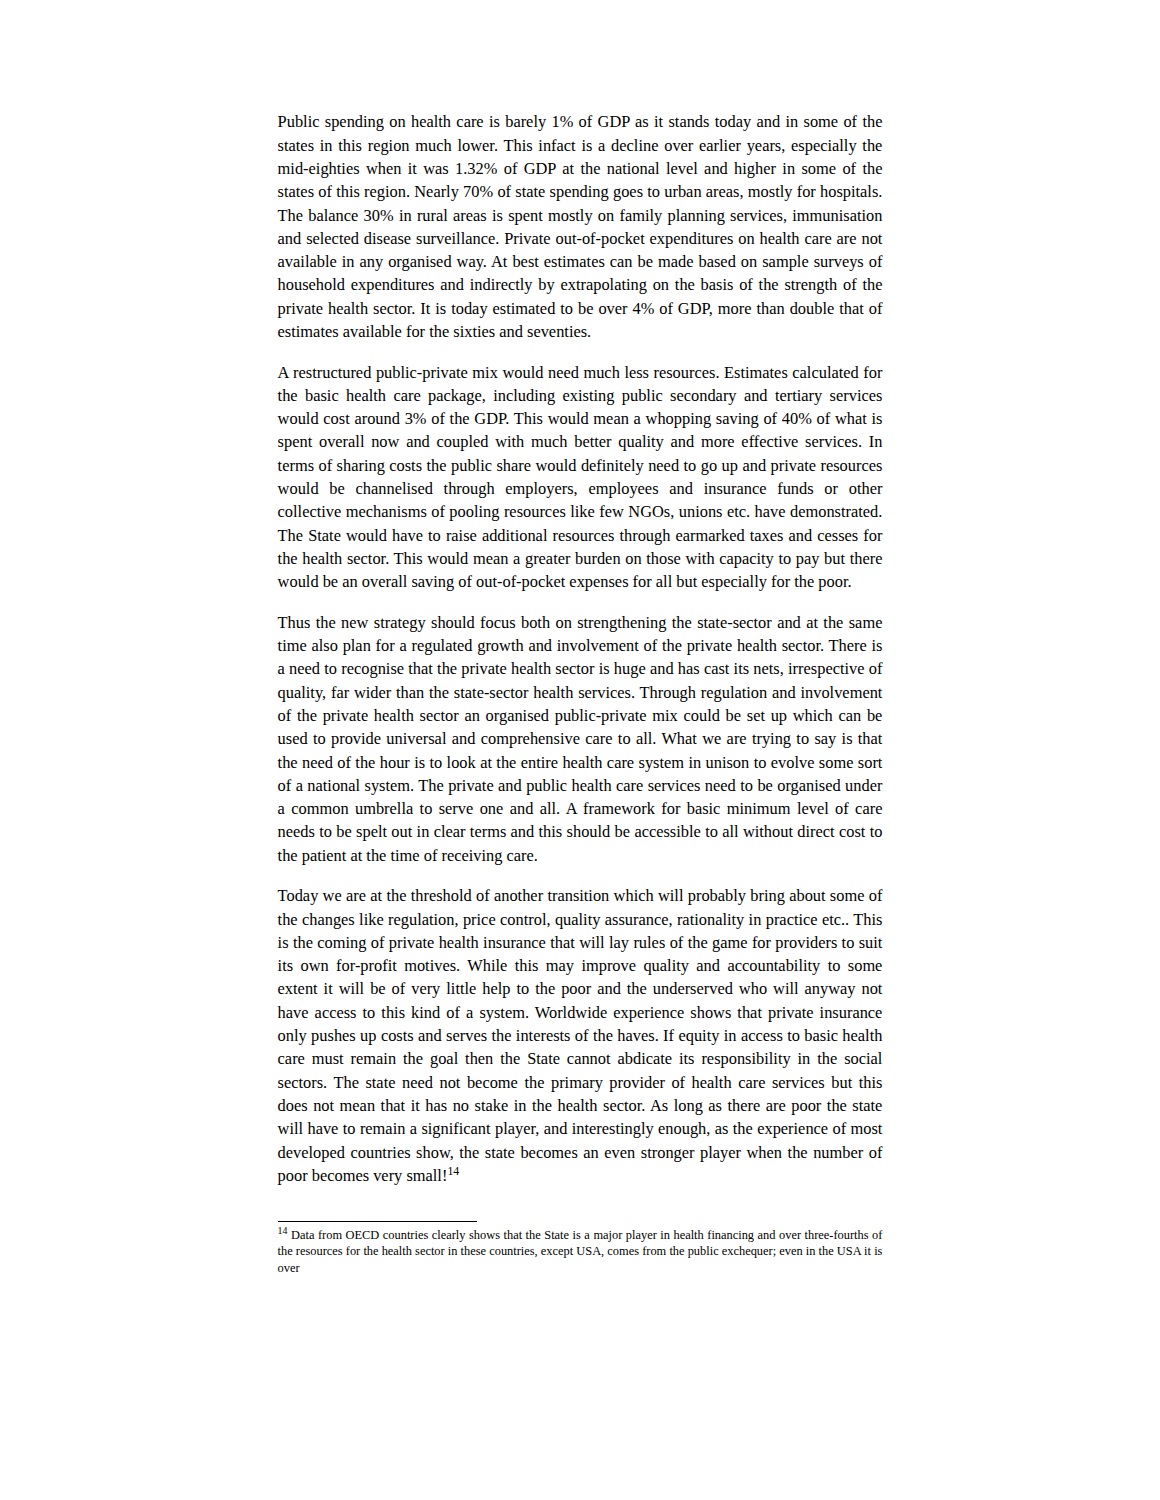Public spending on health care is barely 1% of GDP as it stands today and in some of the states in this region much lower. This infact is a decline over earlier years, especially the mid-eighties when it was 1.32% of GDP at the national level and higher in some of the states of this region. Nearly 70% of state spending goes to urban areas, mostly for hospitals. The balance 30% in rural areas is spent mostly on family planning services, immunisation and selected disease surveillance. Private out-of-pocket expenditures on health care are not available in any organised way. At best estimates can be made based on sample surveys of household expenditures and indirectly by extrapolating on the basis of the strength of the private health sector. It is today estimated to be over 4% of GDP, more than double that of estimates available for the sixties and seventies.
A restructured public-private mix would need much less resources. Estimates calculated for the basic health care package, including existing public secondary and tertiary services would cost around 3% of the GDP. This would mean a whopping saving of 40% of what is spent overall now and coupled with much better quality and more effective services. In terms of sharing costs the public share would definitely need to go up and private resources would be channelised through employers, employees and insurance funds or other collective mechanisms of pooling resources like few NGOs, unions etc. have demonstrated. The State would have to raise additional resources through earmarked taxes and cesses for the health sector. This would mean a greater burden on those with capacity to pay but there would be an overall saving of out-of-pocket expenses for all but especially for the poor.
Thus the new strategy should focus both on strengthening the state-sector and at the same time also plan for a regulated growth and involvement of the private health sector. There is a need to recognise that the private health sector is huge and has cast its nets, irrespective of quality, far wider than the state-sector health services. Through regulation and involvement of the private health sector an organised public-private mix could be set up which can be used to provide universal and comprehensive care to all. What we are trying to say is that the need of the hour is to look at the entire health care system in unison to evolve some sort of a national system. The private and public health care services need to be organised under a common umbrella to serve one and all. A framework for basic minimum level of care needs to be spelt out in clear terms and this should be accessible to all without direct cost to the patient at the time of receiving care.
Today we are at the threshold of another transition which will probably bring about some of the changes like regulation, price control, quality assurance, rationality in practice etc.. This is the coming of private health insurance that will lay rules of the game for providers to suit its own for-profit motives. While this may improve quality and accountability to some extent it will be of very little help to the poor and the underserved who will anyway not have access to this kind of a system. Worldwide experience shows that private insurance only pushes up costs and serves the interests of the haves. If equity in access to basic health care must remain the goal then the State cannot abdicate its responsibility in the social sectors. The state need not become the primary provider of health care services but this does not mean that it has no stake in the health sector. As long as there are poor the state will have to remain a significant player, and interestingly enough, as the experience of most developed countries show, the state becomes an even stronger player when the number of poor becomes very small!14
14 Data from OECD countries clearly shows that the State is a major player in health financing and over three-fourths of the resources for the health sector in these countries, except USA, comes from the public exchequer; even in the USA it is over